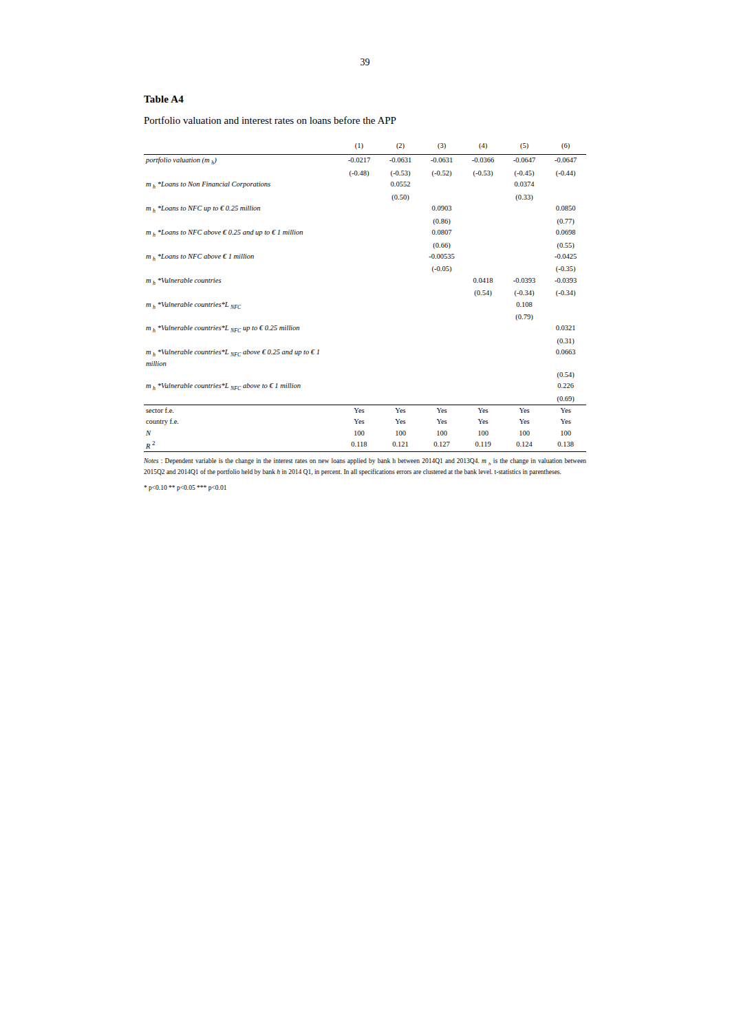39
Table A4
Portfolio valuation and interest rates on loans before the APP
| | (1) | (2) | (3) | (4) | (5) | (6) |
| --- | --- | --- | --- | --- | --- | --- |
| portfolio valuation (m h ) | -0.0217 | -0.0631 | -0.0631 | -0.0366 | -0.0647 | -0.0647 |
| | (-0.48) | (-0.53) | (-0.52) | (-0.53) | (-0.45) | (-0.44) |
| m h *Loans to Non Financial Corporations | | 0.0552 | | | 0.0374 | |
| | | (0.50) | | | (0.33) | |
| m h *Loans to NFC up to € 0.25 million | | | 0.0903 | | | 0.0850 |
| | | | (0.86) | | | (0.77) |
| m h *Loans to NFC above € 0.25 and up to € 1 million | | | 0.0807 | | | 0.0698 |
| | | | (0.66) | | | (0.55) |
| m h *Loans to NFC above € 1 million | | | -0.00535 | | | -0.0425 |
| | | | (-0.05) | | | (-0.35) |
| m h *Vulnerable countries | | | | 0.0418 | -0.0393 | -0.0393 |
| | | | | (0.54) | (-0.34) | (-0.34) |
| m h *Vulnerable countries*L NFC | | | | | 0.108 | |
| | | | | | (0.79) | |
| m h *Vulnerable countries*L NFC up to € 0.25 million | | | | | | 0.0321 |
| | | | | | | (0.31) |
| m h *Vulnerable countries*L NFC above € 0.25 and up to € 1 million | | | | | | 0.0663 |
| | | | | | | (0.54) |
| m h *Vulnerable countries*L NFC above to € 1 million | | | | | | 0.226 |
| | | | | | | (0.69) |
| sector f.e. | Yes | Yes | Yes | Yes | Yes | Yes |
| country f.e. | Yes | Yes | Yes | Yes | Yes | Yes |
| N | 100 | 100 | 100 | 100 | 100 | 100 |
| R 2 | 0.118 | 0.121 | 0.127 | 0.119 | 0.124 | 0.138 |
Notes : Dependent variable is the change in the interest rates on new loans applied by bank h between 2014Q1 and 2013Q4. m h is the change in valuation between 2015Q2 and 2014Q1 of the portfolio held by bank h in 2014 Q1, in percent. In all specifications errors are clustered at the bank level. t-statistics in parentheses.
* p<0.10 ** p<0.05 *** p<0.01